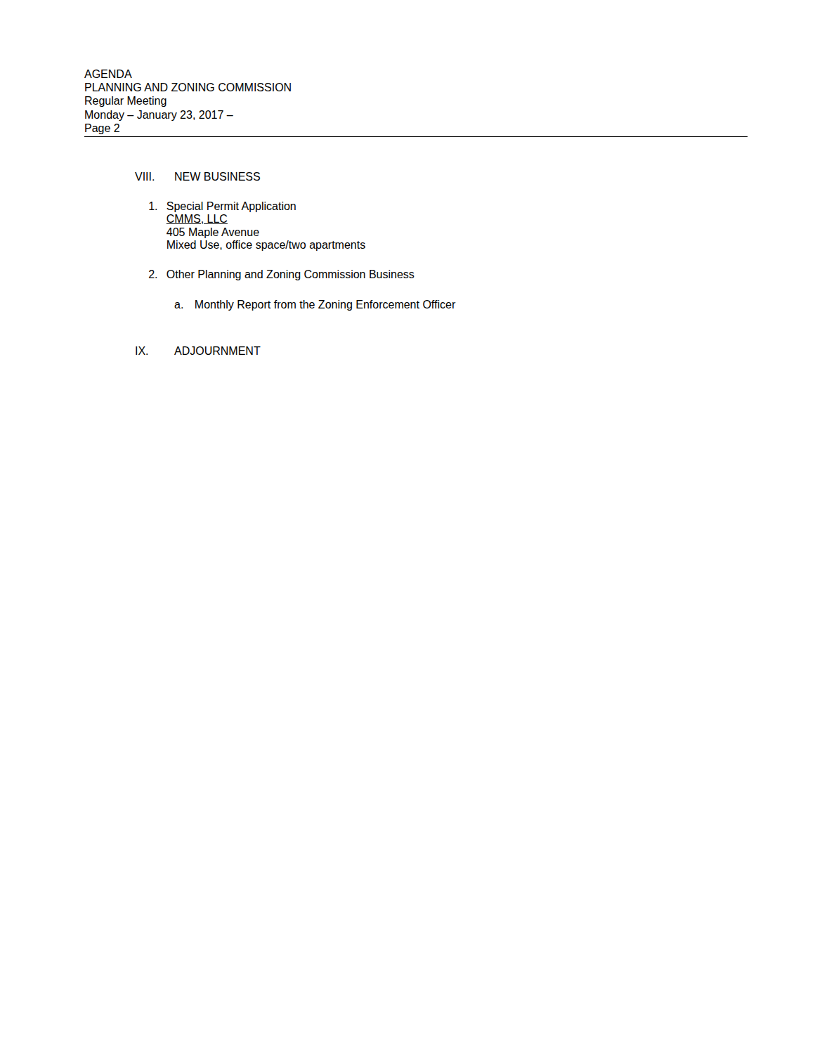AGENDA
PLANNING AND ZONING COMMISSION
Regular Meeting
Monday – January 23, 2017 –
Page 2
VIII.
NEW BUSINESS
1.
Special Permit Application CMMS, LLC 405 Maple Avenue Mixed Use, office space/two apartments
2.
Other Planning and Zoning Commission Business
a.
Monthly Report from the Zoning Enforcement Officer
IX.
ADJOURNMENT